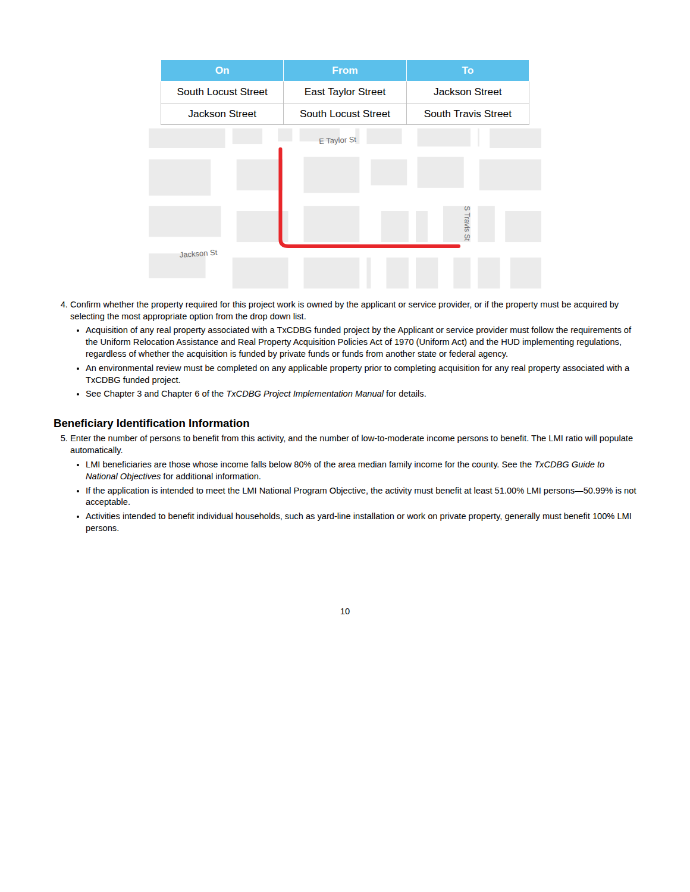| On | From | To |
| --- | --- | --- |
| South Locust Street | East Taylor Street | Jackson Street |
| Jackson Street | South Locust Street | South Travis Street |
E Taylor St Jackson St S Travis St
Confirm whether the property required for this project work is owned by the applicant or service provider, or if the property must be acquired by selecting the most appropriate option from the drop down list.
Acquisition of any real property associated with a TxCDBG funded project by the Applicant or service provider must follow the requirements of the Uniform Relocation Assistance and Real Property Acquisition Policies Act of 1970 (Uniform Act) and the HUD implementing regulations, regardless of whether the acquisition is funded by private funds or funds from another state or federal agency.
An environmental review must be completed on any applicable property prior to completing acquisition for any real property associated with a TxCDBG funded project.
See Chapter 3 and Chapter 6 of the TxCDBG Project Implementation Manual for details.
Beneficiary Identification Information
Enter the number of persons to benefit from this activity, and the number of low-to-moderate income persons to benefit. The LMI ratio will populate automatically.
LMI beneficiaries are those whose income falls below 80% of the area median family income for the county. See the TxCDBG Guide to National Objectives for additional information.
If the application is intended to meet the LMI National Program Objective, the activity must benefit at least 51.00% LMI persons—50.99% is not acceptable.
Activities intended to benefit individual households, such as yard-line installation or work on private property, generally must benefit 100% LMI persons.
10